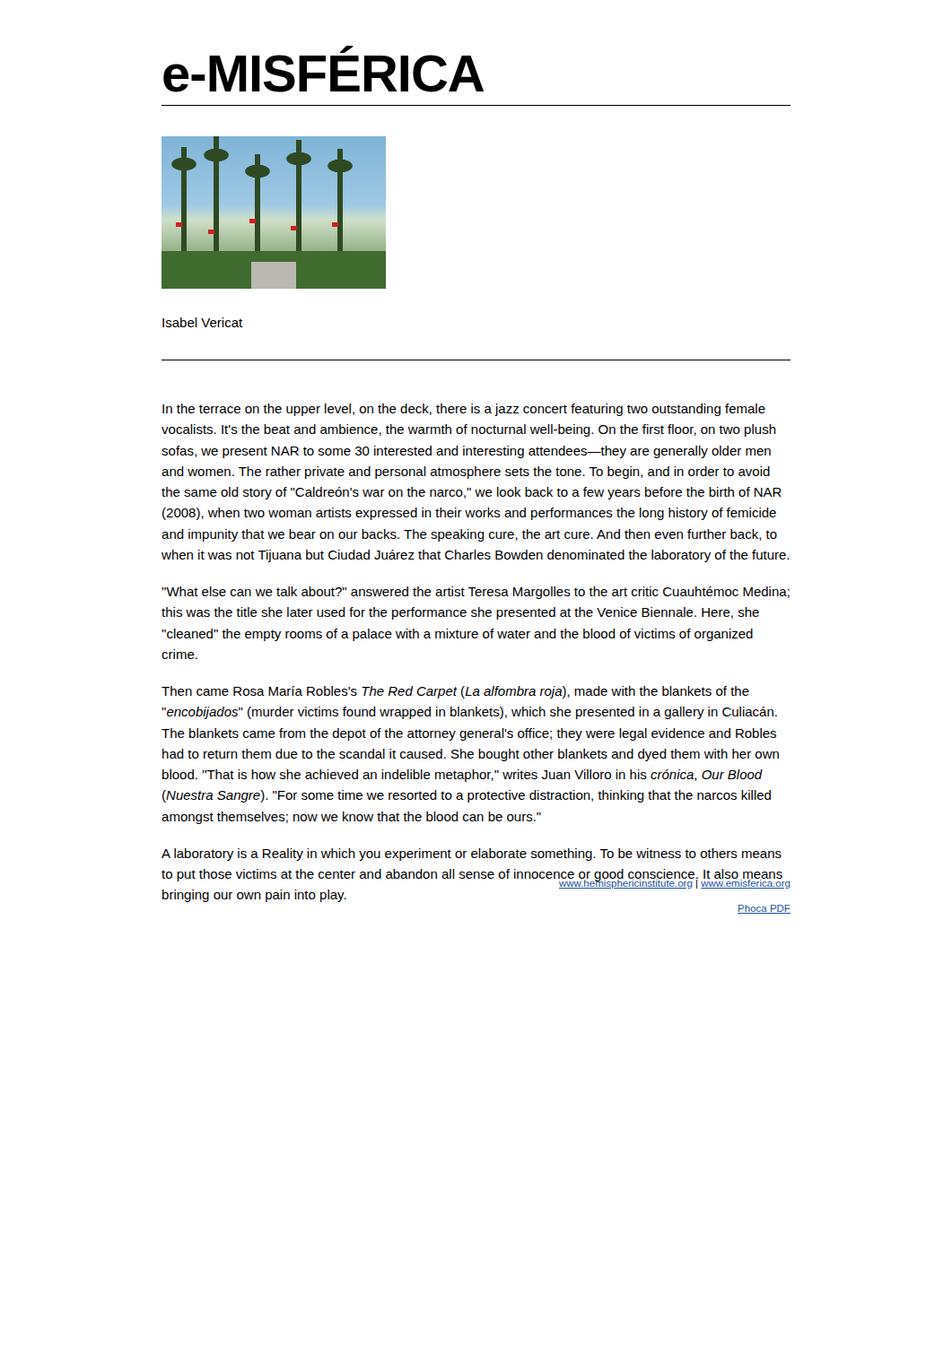e-MISFÉRICA
Isabel Vericat
In the terrace on the upper level, on the deck, there is a jazz concert featuring two outstanding female vocalists. It's the beat and ambience, the warmth of nocturnal well-being. On the first floor, on two plush sofas, we present NAR to some 30 interested and interesting attendees—they are generally older men and women. The rather private and personal atmosphere sets the tone. To begin, and in order to avoid the same old story of "Caldreón's war on the narco," we look back to a few years before the birth of NAR (2008), when two woman artists expressed in their works and performances the long history of femicide and impunity that we bear on our backs. The speaking cure, the art cure. And then even further back, to when it was not Tijuana but Ciudad Juárez that Charles Bowden denominated the laboratory of the future.
"What else can we talk about?" answered the artist Teresa Margolles to the art critic Cuauhtémoc Medina; this was the title she later used for the performance she presented at the Venice Biennale. Here, she "cleaned" the empty rooms of a palace with a mixture of water and the blood of victims of organized crime.
Then came Rosa María Robles's The Red Carpet (La alfombra roja), made with the blankets of the "encobijados" (murder victims found wrapped in blankets), which she presented in a gallery in Culiacán. The blankets came from the depot of the attorney general's office; they were legal evidence and Robles had to return them due to the scandal it caused. She bought other blankets and dyed them with her own blood. "That is how she achieved an indelible metaphor," writes Juan Villoro in his crónica, Our Blood (Nuestra Sangre). "For some time we resorted to a protective distraction, thinking that the narcos killed amongst themselves; now we know that the blood can be ours."
A laboratory is a Reality in which you experiment or elaborate something. To be witness to others means to put those victims at the center and abandon all sense of innocence or good conscience. It also means bringing our own pain into play.
www.hemisphericinstitute.org | www.emisferica.org
Phoca PDF